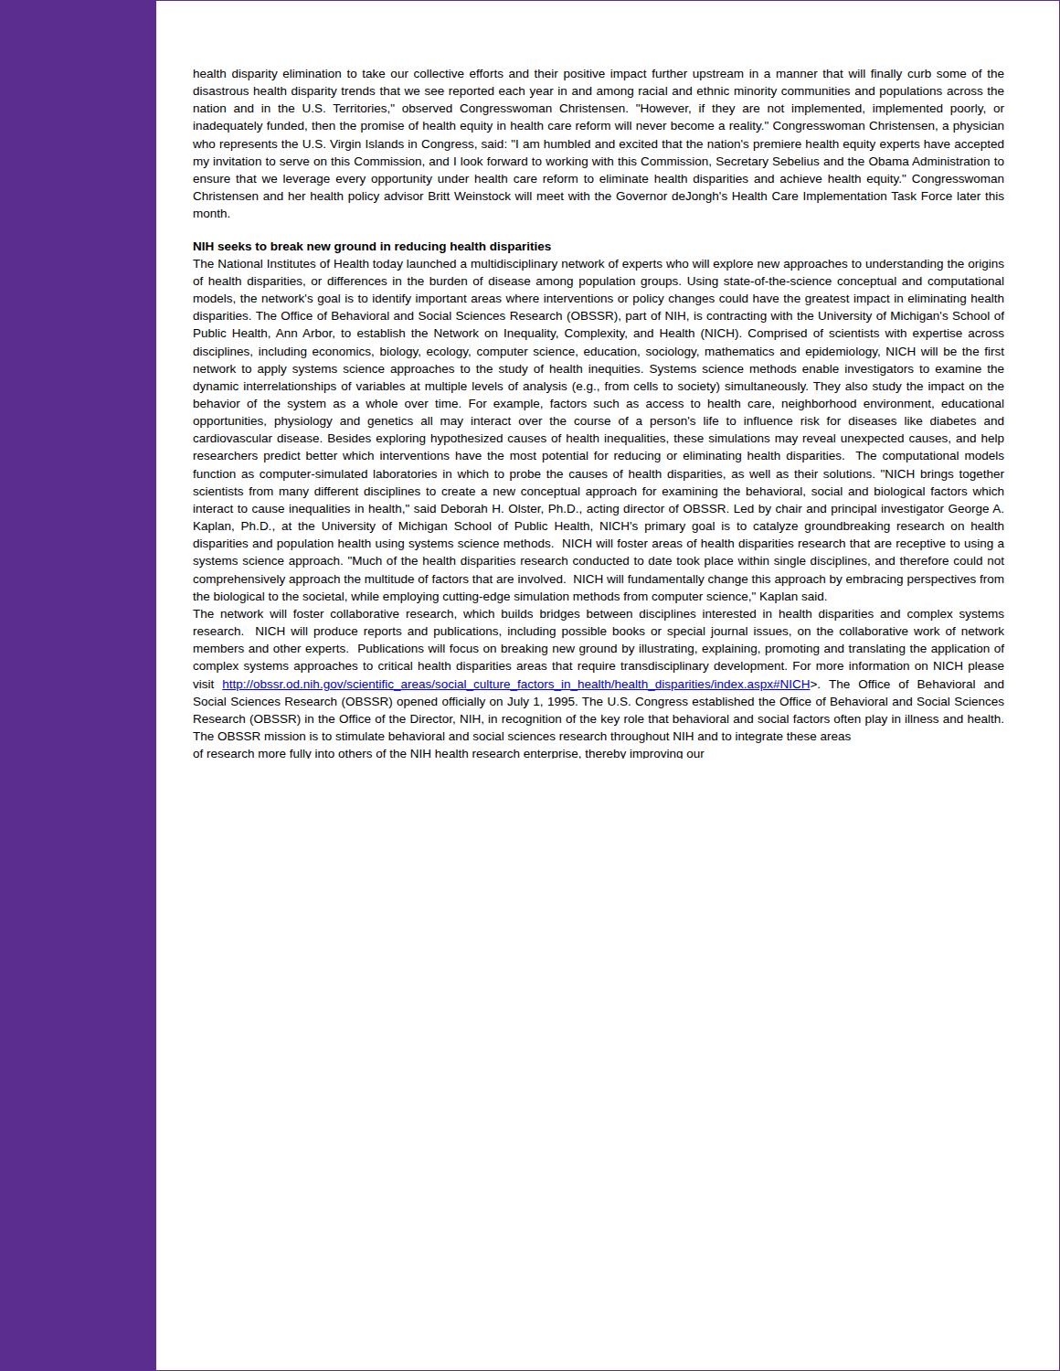health disparity elimination to take our collective efforts and their positive impact further upstream in a manner that will finally curb some of the disastrous health disparity trends that we see reported each year in and among racial and ethnic minority communities and populations across the nation and in the U.S. Territories," observed Congresswoman Christensen. "However, if they are not implemented, implemented poorly, or inadequately funded, then the promise of health equity in health care reform will never become a reality." Congresswoman Christensen, a physician who represents the U.S. Virgin Islands in Congress, said: "I am humbled and excited that the nation's premiere health equity experts have accepted my invitation to serve on this Commission, and I look forward to working with this Commission, Secretary Sebelius and the Obama Administration to ensure that we leverage every opportunity under health care reform to eliminate health disparities and achieve health equity." Congresswoman Christensen and her health policy advisor Britt Weinstock will meet with the Governor deJongh's Health Care Implementation Task Force later this month.
NIH seeks to break new ground in reducing health disparities
The National Institutes of Health today launched a multidisciplinary network of experts who will explore new approaches to understanding the origins of health disparities, or differences in the burden of disease among population groups. Using state-of-the-science conceptual and computational models, the network's goal is to identify important areas where interventions or policy changes could have the greatest impact in eliminating health disparities. The Office of Behavioral and Social Sciences Research (OBSSR), part of NIH, is contracting with the University of Michigan's School of Public Health, Ann Arbor, to establish the Network on Inequality, Complexity, and Health (NICH). Comprised of scientists with expertise across disciplines, including economics, biology, ecology, computer science, education, sociology, mathematics and epidemiology, NICH will be the first network to apply systems science approaches to the study of health inequities. Systems science methods enable investigators to examine the dynamic interrelationships of variables at multiple levels of analysis (e.g., from cells to society) simultaneously. They also study the impact on the behavior of the system as a whole over time. For example, factors such as access to health care, neighborhood environment, educational opportunities, physiology and genetics all may interact over the course of a person's life to influence risk for diseases like diabetes and cardiovascular disease. Besides exploring hypothesized causes of health inequalities, these simulations may reveal unexpected causes, and help researchers predict better which interventions have the most potential for reducing or eliminating health disparities. The computational models function as computer-simulated laboratories in which to probe the causes of health disparities, as well as their solutions. "NICH brings together scientists from many different disciplines to create a new conceptual approach for examining the behavioral, social and biological factors which interact to cause inequalities in health," said Deborah H. Olster, Ph.D., acting director of OBSSR. Led by chair and principal investigator George A. Kaplan, Ph.D., at the University of Michigan School of Public Health, NICH's primary goal is to catalyze groundbreaking research on health disparities and population health using systems science methods. NICH will foster areas of health disparities research that are receptive to using a systems science approach. "Much of the health disparities research conducted to date took place within single disciplines, and therefore could not comprehensively approach the multitude of factors that are involved. NICH will fundamentally change this approach by embracing perspectives from the biological to the societal, while employing cutting-edge simulation methods from computer science," Kaplan said.
The network will foster collaborative research, which builds bridges between disciplines interested in health disparities and complex systems research. NICH will produce reports and publications, including possible books or special journal issues, on the collaborative work of network members and other experts. Publications will focus on breaking new ground by illustrating, explaining, promoting and translating the application of complex systems approaches to critical health disparities areas that require transdisciplinary development. For more information on NICH please visit http://obssr.od.nih.gov/scientific_areas/social_culture_factors_in_health/health_disparities/index.aspx#NICH>. The Office of Behavioral and Social Sciences Research (OBSSR) opened officially on July 1, 1995. The U.S. Congress established the Office of Behavioral and Social Sciences Research (OBSSR) in the Office of the Director, NIH, in recognition of the key role that behavioral and social factors often play in illness and health. The OBSSR mission is to stimulate behavioral and social sciences research throughout NIH and to integrate these areas of research more fully into others of the NIH health research enterprise, thereby improving our